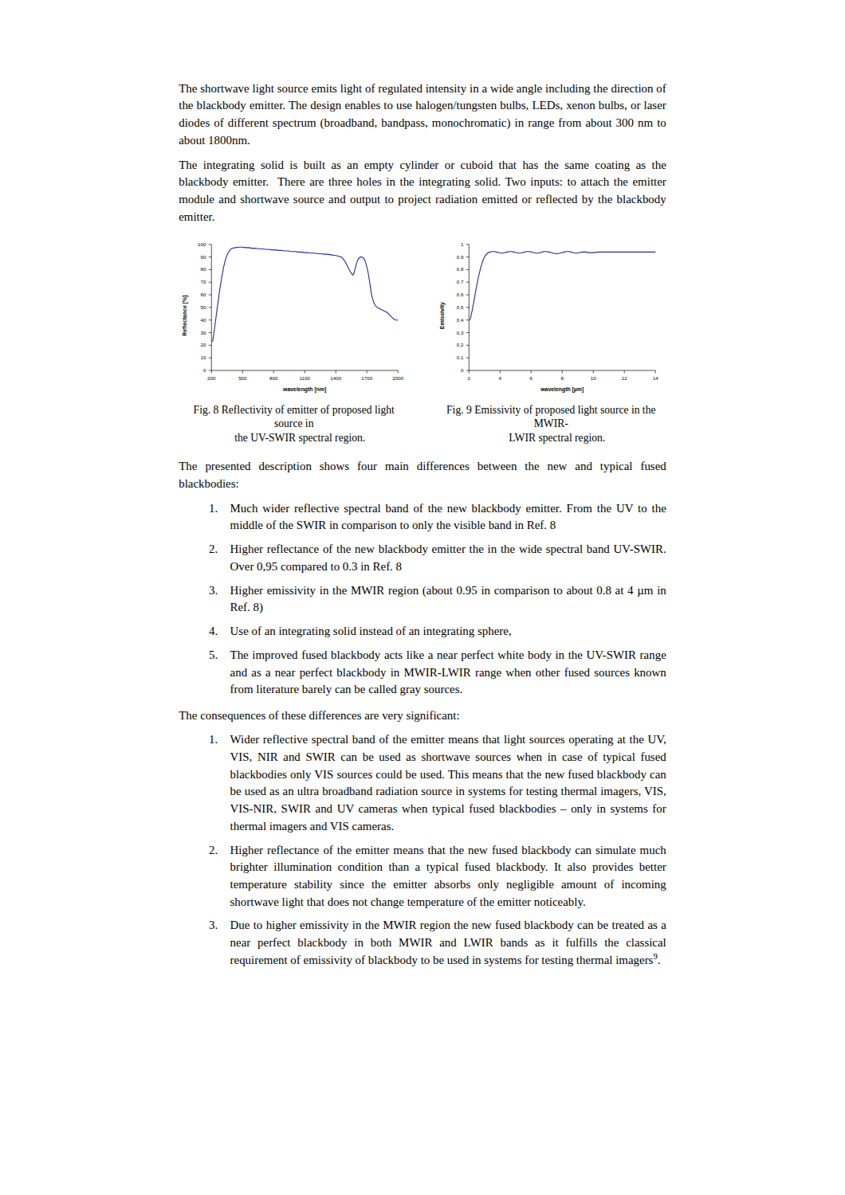The shortwave light source emits light of regulated intensity in a wide angle including the direction of the blackbody emitter. The design enables to use halogen/tungsten bulbs, LEDs, xenon bulbs, or laser diodes of different spectrum (broadband, bandpass, monochromatic) in range from about 300 nm to about 1800nm.
The integrating solid is built as an empty cylinder or cuboid that has the same coating as the blackbody emitter. There are three holes in the integrating solid. Two inputs: to attach the emitter module and shortwave source and output to project radiation emitted or reflected by the blackbody emitter.
Reflectance [%] 0 10 20 30 40 50 60 70 80 90 100 200 500 800 1100 1400 1700 2000 wavelength [nm]
Fig. 8 Reflectivity of emitter of proposed light source inthe UV-SWIR spectral region.
Emissivity 0 0,1 0,2 0,3 0,4 0,5 0,6 0,7 0,8 0,9 1 2 4 6 8 10 12 14 wavelength [µm]
Fig. 9 Emissivity of proposed light source in the MWIR-LWIR spectral region.
The presented description shows four main differences between the new and typical fused blackbodies:
Much wider reflective spectral band of the new blackbody emitter. From the UV to the middle of the SWIR in comparison to only the visible band in Ref. 8
Higher reflectance of the new blackbody emitter the in the wide spectral band UV-SWIR. Over 0,95 compared to 0.3 in Ref. 8
Higher emissivity in the MWIR region (about 0.95 in comparison to about 0.8 at 4 µm in Ref. 8)
Use of an integrating solid instead of an integrating sphere,
The improved fused blackbody acts like a near perfect white body in the UV-SWIR range and as a near perfect blackbody in MWIR-LWIR range when other fused sources known from literature barely can be called gray sources.
The consequences of these differences are very significant:
Wider reflective spectral band of the emitter means that light sources operating at the UV, VIS, NIR and SWIR can be used as shortwave sources when in case of typical fused blackbodies only VIS sources could be used. This means that the new fused blackbody can be used as an ultra broadband radiation source in systems for testing thermal imagers, VIS, VIS-NIR, SWIR and UV cameras when typical fused blackbodies – only in systems for thermal imagers and VIS cameras.
Higher reflectance of the emitter means that the new fused blackbody can simulate much brighter illumination condition than a typical fused blackbody. It also provides better temperature stability since the emitter absorbs only negligible amount of incoming shortwave light that does not change temperature of the emitter noticeably.
Due to higher emissivity in the MWIR region the new fused blackbody can be treated as a near perfect blackbody in both MWIR and LWIR bands as it fulfills the classical requirement of emissivity of blackbody to be used in systems for testing thermal imagers9.